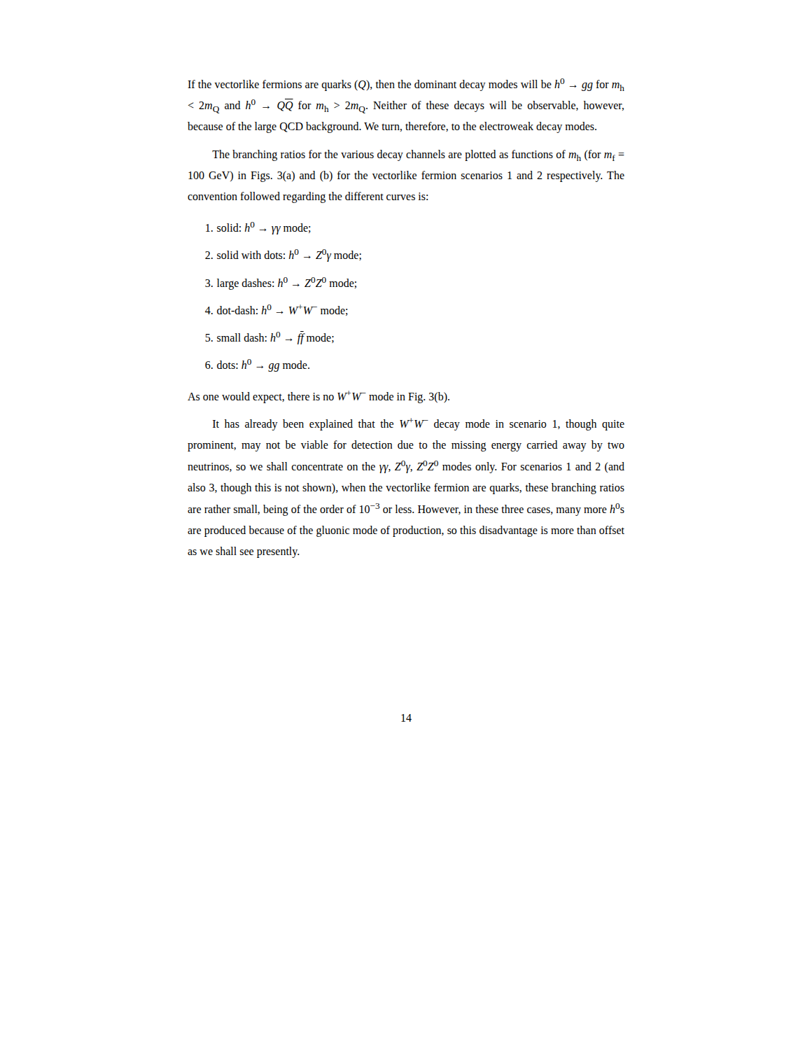If the vectorlike fermions are quarks (Q), then the dominant decay modes will be h0 → gg for mh < 2mQ and h0 → QQ for mh > 2mQ. Neither of these decays will be observable, however, because of the large QCD background. We turn, therefore, to the electroweak decay modes.
The branching ratios for the various decay channels are plotted as functions of mh (for mf = 100 GeV) in Figs. 3(a) and (b) for the vectorlike fermion scenarios 1 and 2 respectively. The convention followed regarding the different curves is:
solid: h0 → γγ mode;
solid with dots: h0 → Z0γ mode;
large dashes: h0 → Z0Z0 mode;
dot-dash: h0 → W+W− mode;
small dash: h0 → ff mode;
dots: h0 → gg mode.
As one would expect, there is no W+W− mode in Fig. 3(b).
It has already been explained that the W+W− decay mode in scenario 1, though quite prominent, may not be viable for detection due to the missing energy carried away by two neutrinos, so we shall concentrate on the γγ, Z0γ, Z0Z0 modes only. For scenarios 1 and 2 (and also 3, though this is not shown), when the vectorlike fermion are quarks, these branching ratios are rather small, being of the order of 10−3 or less. However, in these three cases, many more h0s are produced because of the gluonic mode of production, so this disadvantage is more than offset as we shall see presently.
14